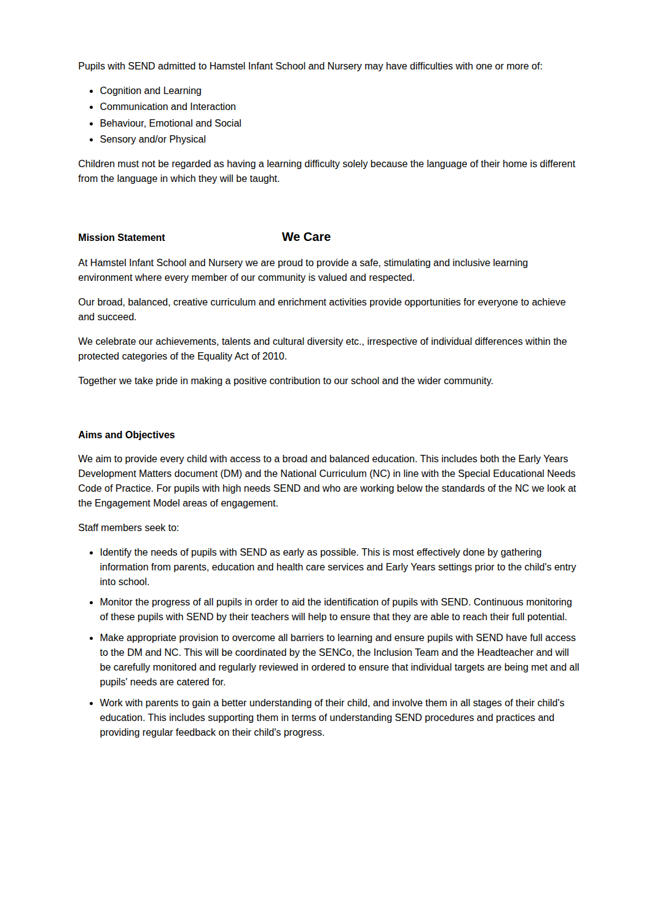Pupils with SEND admitted to Hamstel Infant School and Nursery may have difficulties with one or more of:
Cognition and Learning
Communication and Interaction
Behaviour, Emotional and Social
Sensory and/or Physical
Children must not be regarded as having a learning difficulty solely because the language of their home is different from the language in which they will be taught.
Mission Statement We Care
At Hamstel Infant School and Nursery we are proud to provide a safe, stimulating and inclusive learning environment where every member of our community is valued and respected.
Our broad, balanced, creative curriculum and enrichment activities provide opportunities for everyone to achieve and succeed.
We celebrate our achievements, talents and cultural diversity etc., irrespective of individual differences within the protected categories of the Equality Act of 2010.
Together we take pride in making a positive contribution to our school and the wider community.
Aims and Objectives
We aim to provide every child with access to a broad and balanced education. This includes both the Early Years Development Matters document (DM) and the National Curriculum (NC) in line with the Special Educational Needs Code of Practice. For pupils with high needs SEND and who are working below the standards of the NC we look at the Engagement Model areas of engagement.
Staff members seek to:
Identify the needs of pupils with SEND as early as possible. This is most effectively done by gathering information from parents, education and health care services and Early Years settings prior to the child's entry into school.
Monitor the progress of all pupils in order to aid the identification of pupils with SEND. Continuous monitoring of these pupils with SEND by their teachers will help to ensure that they are able to reach their full potential.
Make appropriate provision to overcome all barriers to learning and ensure pupils with SEND have full access to the DM and NC. This will be coordinated by the SENCo, the Inclusion Team and the Headteacher and will be carefully monitored and regularly reviewed in ordered to ensure that individual targets are being met and all pupils' needs are catered for.
Work with parents to gain a better understanding of their child, and involve them in all stages of their child's education. This includes supporting them in terms of understanding SEND procedures and practices and providing regular feedback on their child's progress.